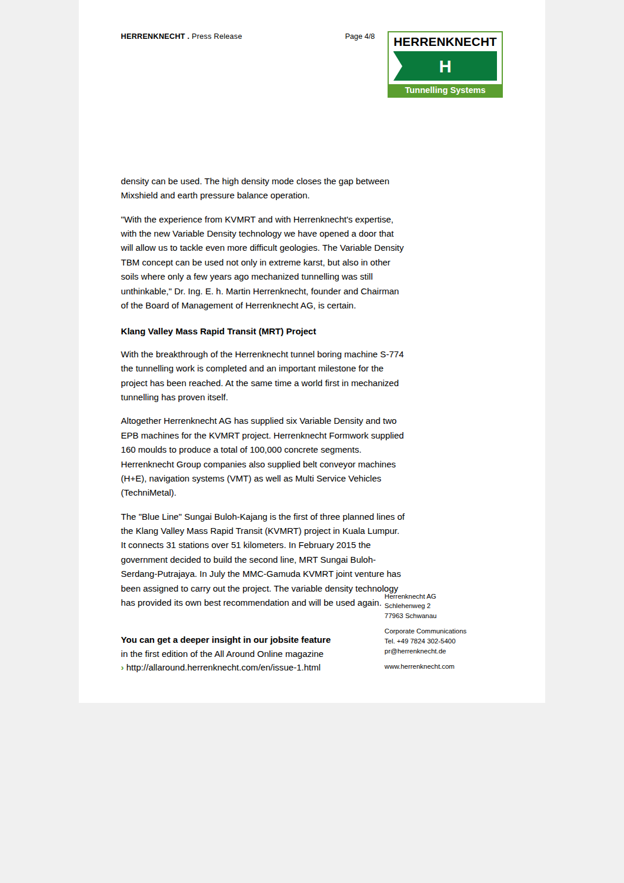HERRENKNECHT . Press Release
Page 4/8
HERRENKNECHT
H
Tunnelling Systems
density can be used. The high density mode closes the gap between Mixshield and earth pressure balance operation.
"With the experience from KVMRT and with Herrenknecht's expertise, with the new Variable Density technology we have opened a door that will allow us to tackle even more difficult geologies. The Variable Density TBM concept can be used not only in extreme karst, but also in other soils where only a few years ago mechanized tunnelling was still unthinkable," Dr. Ing. E. h. Martin Herrenknecht, founder and Chairman of the Board of Management of Herrenknecht AG, is certain.
Klang Valley Mass Rapid Transit (MRT) Project
With the breakthrough of the Herrenknecht tunnel boring machine S-774 the tunnelling work is completed and an important milestone for the project has been reached. At the same time a world first in mechanized tunnelling has proven itself.
Altogether Herrenknecht AG has supplied six Variable Density and two EPB machines for the KVMRT project. Herrenknecht Formwork supplied 160 moulds to produce a total of 100,000 concrete segments. Herrenknecht Group companies also supplied belt conveyor machines (H+E), navigation systems (VMT) as well as Multi Service Vehicles (TechniMetal).
The "Blue Line" Sungai Buloh-Kajang is the first of three planned lines of the Klang Valley Mass Rapid Transit (KVMRT) project in Kuala Lumpur. It connects 31 stations over 51 kilometers. In February 2015 the government decided to build the second line, MRT Sungai Buloh-Serdang-Putrajaya. In July the MMC-Gamuda KVMRT joint venture has been assigned to carry out the project. The variable density technology has provided its own best recommendation and will be used again.
You can get a deeper insight in our jobsite feature in the first edition of the All Around Online magazine › http://allaround.herrenknecht.com/en/issue-1.html
Herrenknecht AG
Schlehenweg 2
77963 Schwanau
Corporate Communications
Tel. +49 7824 302-5400
pr@herrenknecht.de
www.herrenknecht.com